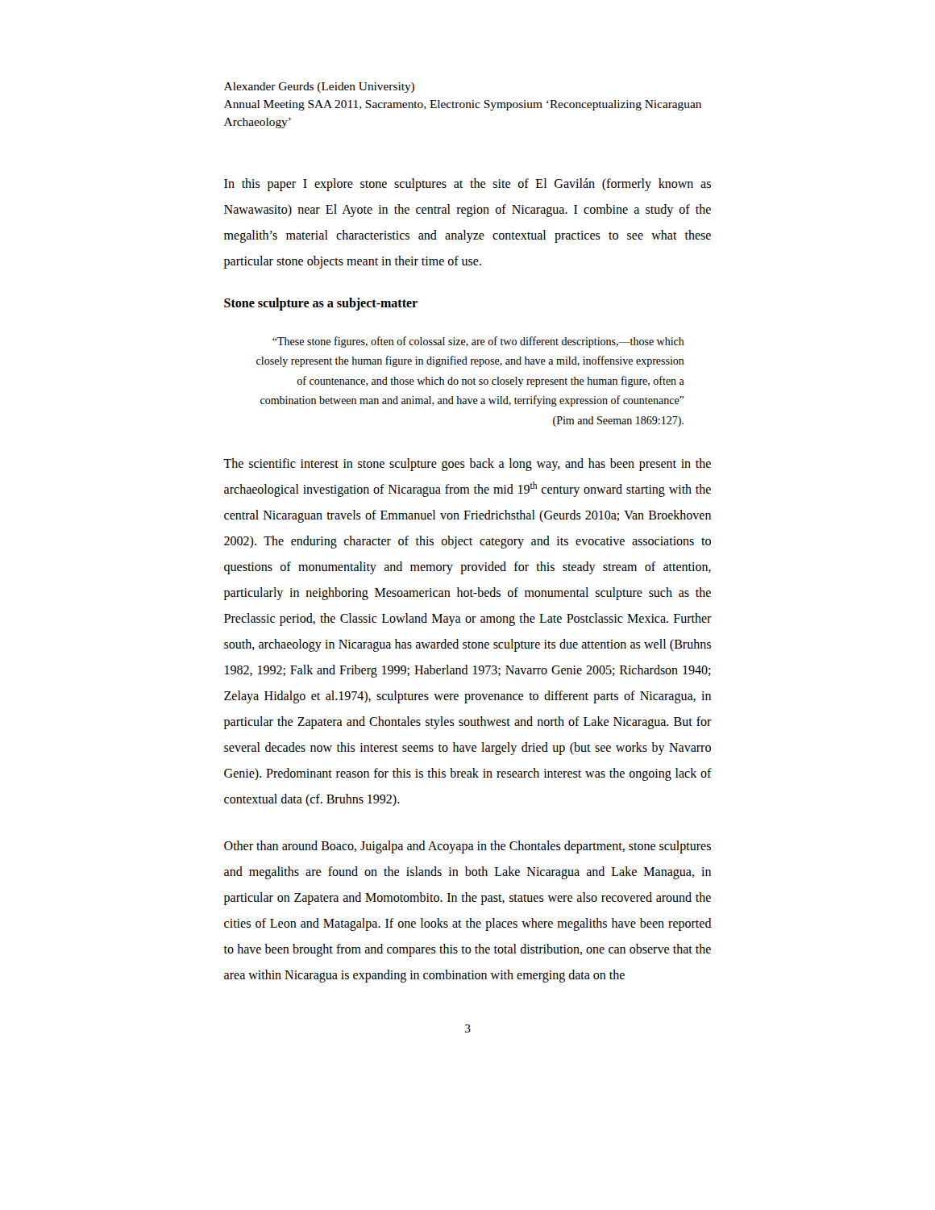Alexander Geurds (Leiden University)
Annual Meeting SAA 2011, Sacramento, Electronic Symposium ‘Reconceptualizing Nicaraguan Archaeology’
In this paper I explore stone sculptures at the site of El Gavilán (formerly known as Nawawasito) near El Ayote in the central region of Nicaragua. I combine a study of the megalith’s material characteristics and analyze contextual practices to see what these particular stone objects meant in their time of use.
Stone sculpture as a subject-matter
“These stone figures, often of colossal size, are of two different descriptions,—those which closely represent the human figure in dignified repose, and have a mild, inoffensive expression of countenance, and those which do not so closely represent the human figure, often a combination between man and animal, and have a wild, terrifying expression of countenance” (Pim and Seeman 1869:127).
The scientific interest in stone sculpture goes back a long way, and has been present in the archaeological investigation of Nicaragua from the mid 19th century onward starting with the central Nicaraguan travels of Emmanuel von Friedrichsthal (Geurds 2010a; Van Broekhoven 2002). The enduring character of this object category and its evocative associations to questions of monumentality and memory provided for this steady stream of attention, particularly in neighboring Mesoamerican hot-beds of monumental sculpture such as the Preclassic period, the Classic Lowland Maya or among the Late Postclassic Mexica. Further south, archaeology in Nicaragua has awarded stone sculpture its due attention as well (Bruhns 1982, 1992; Falk and Friberg 1999; Haberland 1973; Navarro Genie 2005; Richardson 1940; Zelaya Hidalgo et al.1974), sculptures were provenance to different parts of Nicaragua, in particular the Zapatera and Chontales styles southwest and north of Lake Nicaragua. But for several decades now this interest seems to have largely dried up (but see works by Navarro Genie). Predominant reason for this is this break in research interest was the ongoing lack of contextual data (cf. Bruhns 1992).
Other than around Boaco, Juigalpa and Acoyapa in the Chontales department, stone sculptures and megaliths are found on the islands in both Lake Nicaragua and Lake Managua, in particular on Zapatera and Momotombito. In the past, statues were also recovered around the cities of Leon and Matagalpa. If one looks at the places where megaliths have been reported to have been brought from and compares this to the total distribution, one can observe that the area within Nicaragua is expanding in combination with emerging data on the
3